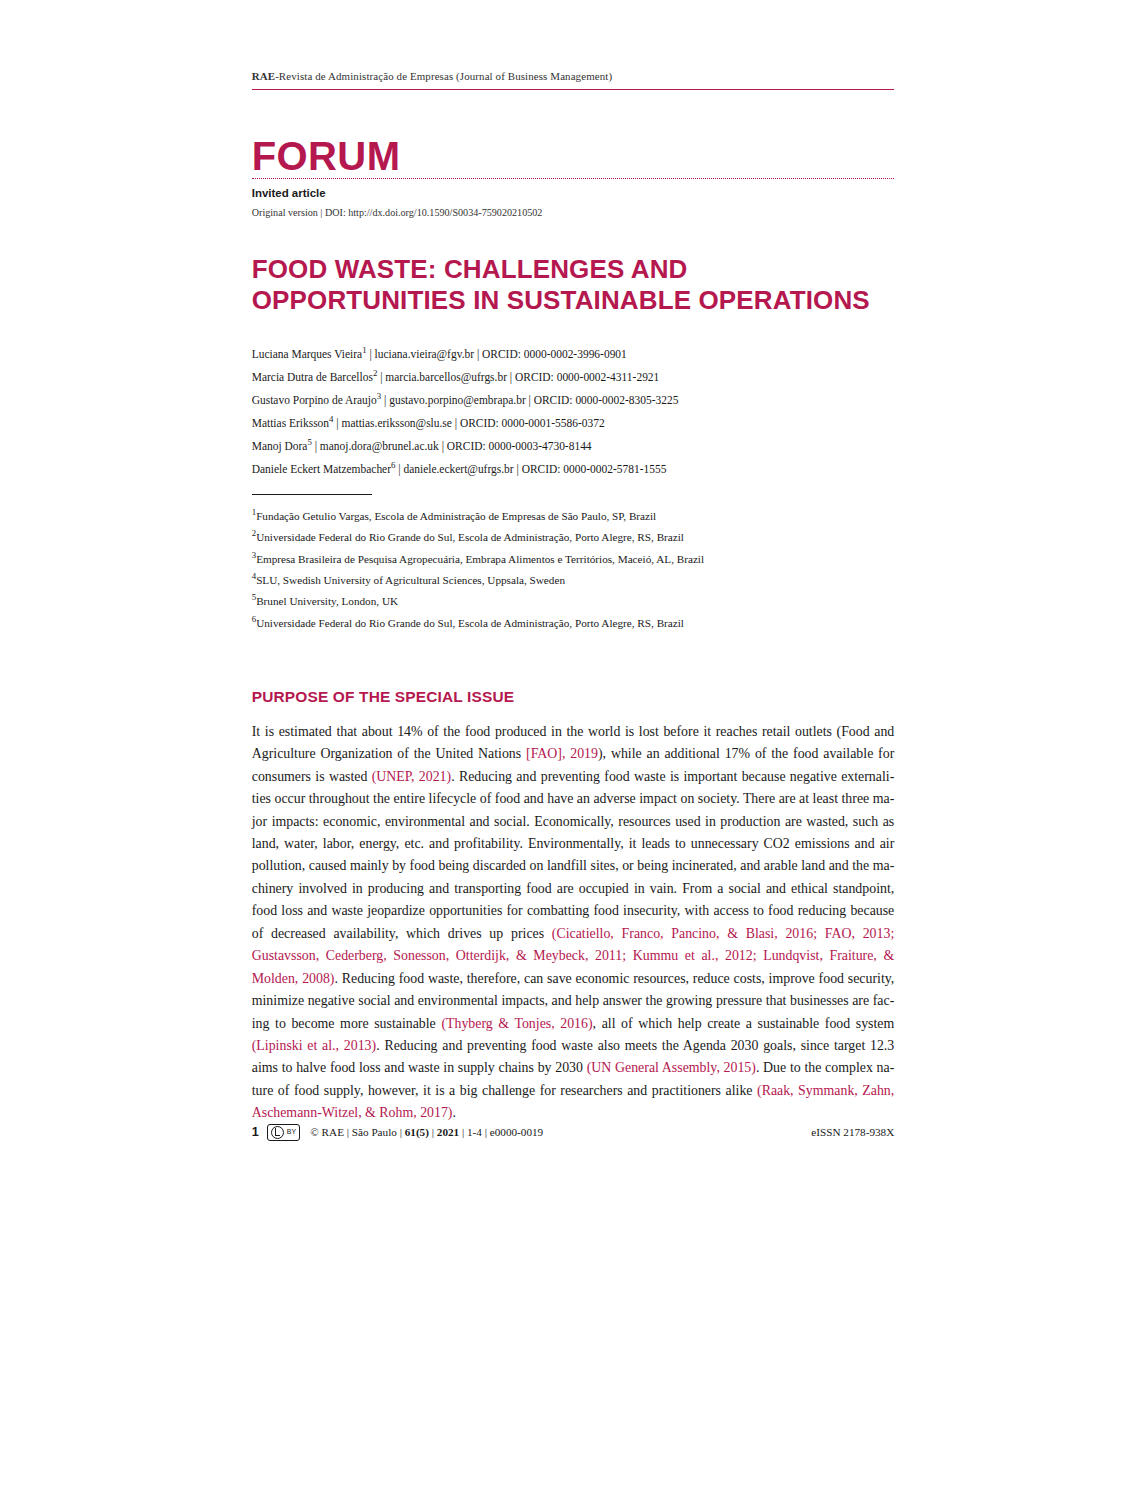RAE-Revista de Administração de Empresas (Journal of Business Management)
FORUM
Invited article
Original version | DOI: http://dx.doi.org/10.1590/S0034-759020210502
Food waste: Challenges and opportunities in sustainable operations
Luciana Marques Vieira1 | luciana.vieira@fgv.br | ORCID: 0000-0002-3996-0901
Marcia Dutra de Barcellos2 | marcia.barcellos@ufrgs.br | ORCID: 0000-0002-4311-2921
Gustavo Porpino de Araujo3 | gustavo.porpino@embrapa.br | ORCID: 0000-0002-8305-3225
Mattias Eriksson4 | mattias.eriksson@slu.se | ORCID: 0000-0001-5586-0372
Manoj Dora5 | manoj.dora@brunel.ac.uk | ORCID: 0000-0003-4730-8144
Daniele Eckert Matzembacher6 | daniele.eckert@ufrgs.br | ORCID: 0000-0002-5781-1555
1Fundação Getulio Vargas, Escola de Administração de Empresas de São Paulo, SP, Brazil
2Universidade Federal do Rio Grande do Sul, Escola de Administração, Porto Alegre, RS, Brazil
3Empresa Brasileira de Pesquisa Agropecuária, Embrapa Alimentos e Territórios, Maceió, AL, Brazil
4SLU, Swedish University of Agricultural Sciences, Uppsala, Sweden
5Brunel University, London, UK
6Universidade Federal do Rio Grande do Sul, Escola de Administração, Porto Alegre, RS, Brazil
Purpose of the special issue
It is estimated that about 14% of the food produced in the world is lost before it reaches retail outlets (Food and Agriculture Organization of the United Nations [FAO], 2019), while an additional 17% of the food available for consumers is wasted (UNEP, 2021). Reducing and preventing food waste is important because negative externalities occur throughout the entire lifecycle of food and have an adverse impact on society. There are at least three major impacts: economic, environmental and social. Economically, resources used in production are wasted, such as land, water, labor, energy, etc. and profitability. Environmentally, it leads to unnecessary CO2 emissions and air pollution, caused mainly by food being discarded on landfill sites, or being incinerated, and arable land and the machinery involved in producing and transporting food are occupied in vain. From a social and ethical standpoint, food loss and waste jeopardize opportunities for combatting food insecurity, with access to food reducing because of decreased availability, which drives up prices (Cicatiello, Franco, Pancino, & Blasi, 2016; FAO, 2013; Gustavsson, Cederberg, Sonesson, Otterdijk, & Meybeck, 2011; Kummu et al., 2012; Lundqvist, Fraiture, & Molden, 2008). Reducing food waste, therefore, can save economic resources, reduce costs, improve food security, minimize negative social and environmental impacts, and help answer the growing pressure that businesses are facing to become more sustainable (Thyberg & Tonjes, 2016), all of which help create a sustainable food system (Lipinski et al., 2013). Reducing and preventing food waste also meets the Agenda 2030 goals, since target 12.3 aims to halve food loss and waste in supply chains by 2030 (UN General Assembly, 2015). Due to the complex nature of food supply, however, it is a big challenge for researchers and practitioners alike (Raak, Symmank, Zahn, Aschemann-Witzel, & Rohm, 2017).
1 BY © RAE | São Paulo | 61(5) | 2021 | 1-4 | e0000-0019 eISSN 2178-938X